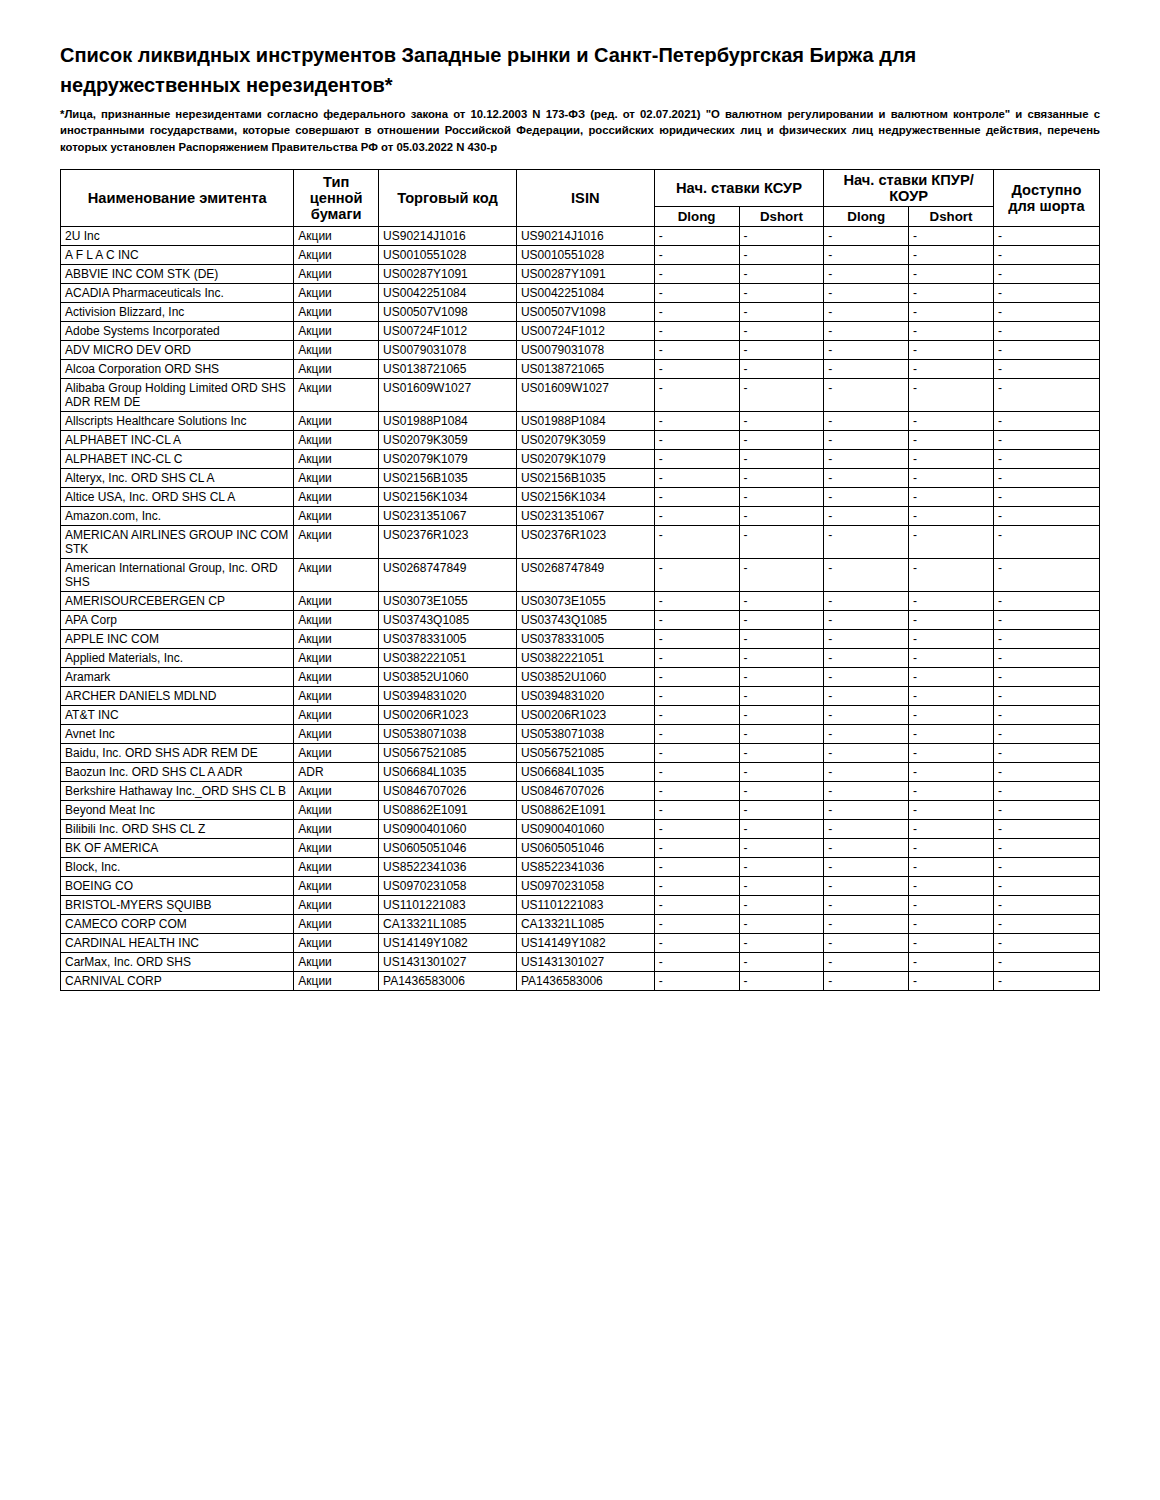Список ликвидных инструментов Западные рынки и Санкт-Петербургская Биржа для
недружественных нерезидентов*
*Лица, признанные нерезидентами согласно федерального закона от 10.12.2003 N 173-ФЗ (ред. от 02.07.2021) "О валютном регулировании и валютном контроле" и связанные с иностранными государствами, которые совершают в отношении Российской Федерации, российских юридических лиц и физических лиц недружественные действия, перечень которых установлен Распоряжением Правительства РФ от 05.03.2022 N 430-р
| Наименование эмитента | Тип ценной бумаги | Торговый код | ISIN | Нач. ставки КСУР | Нач. ставки КПУР/КОУР | Доступно для шорта |
| --- | --- | --- | --- | --- | --- | --- |
| Dlong | Dshort | Dlong | Dshort |
| 2U Inc | Акции | US90214J1016 | US90214J1016 | - | - | - | - | - |
| A F L A C INC | Акции | US0010551028 | US0010551028 | - | - | - | - | - |
| ABBVIE INC COM STK (DE) | Акции | US00287Y1091 | US00287Y1091 | - | - | - | - | - |
| ACADIA Pharmaceuticals Inc. | Акции | US0042251084 | US0042251084 | - | - | - | - | - |
| Activision Blizzard, Inc | Акции | US00507V1098 | US00507V1098 | - | - | - | - | - |
| Adobe Systems Incorporated | Акции | US00724F1012 | US00724F1012 | - | - | - | - | - |
| ADV MICRO DEV ORD | Акции | US0079031078 | US0079031078 | - | - | - | - | - |
| Alcoa Corporation ORD SHS | Акции | US0138721065 | US0138721065 | - | - | - | - | - |
| Alibaba Group Holding Limited ORD SHS ADR REM DE | Акции | US01609W1027 | US01609W1027 | - | - | - | - | - |
| Allscripts Healthcare Solutions Inc | Акции | US01988P1084 | US01988P1084 | - | - | - | - | - |
| ALPHABET INC-CL A | Акции | US02079K3059 | US02079K3059 | - | - | - | - | - |
| ALPHABET INC-CL C | Акции | US02079K1079 | US02079K1079 | - | - | - | - | - |
| Alteryx, Inc. ORD SHS CL A | Акции | US02156B1035 | US02156B1035 | - | - | - | - | - |
| Altice USA, Inc. ORD SHS CL A | Акции | US02156K1034 | US02156K1034 | - | - | - | - | - |
| Amazon.com, Inc. | Акции | US0231351067 | US0231351067 | - | - | - | - | - |
| AMERICAN AIRLINES GROUP INC COM STK | Акции | US02376R1023 | US02376R1023 | - | - | - | - | - |
| American International Group, Inc. ORD SHS | Акции | US0268747849 | US0268747849 | - | - | - | - | - |
| AMERISOURCEBERGEN CP | Акции | US03073E1055 | US03073E1055 | - | - | - | - | - |
| APA Corp | Акции | US03743Q1085 | US03743Q1085 | - | - | - | - | - |
| APPLE INC COM | Акции | US0378331005 | US0378331005 | - | - | - | - | - |
| Applied Materials, Inc. | Акции | US0382221051 | US0382221051 | - | - | - | - | - |
| Aramark | Акции | US03852U1060 | US03852U1060 | - | - | - | - | - |
| ARCHER DANIELS MDLND | Акции | US0394831020 | US0394831020 | - | - | - | - | - |
| AT&T INC | Акции | US00206R1023 | US00206R1023 | - | - | - | - | - |
| Avnet Inc | Акции | US0538071038 | US0538071038 | - | - | - | - | - |
| Baidu, Inc. ORD SHS ADR REM DE | Акции | US0567521085 | US0567521085 | - | - | - | - | - |
| Baozun Inc. ORD SHS CL A ADR | ADR | US06684L1035 | US06684L1035 | - | - | - | - | - |
| Berkshire Hathaway Inc._ORD SHS CL B | Акции | US0846707026 | US0846707026 | - | - | - | - | - |
| Beyond Meat Inc | Акции | US08862E1091 | US08862E1091 | - | - | - | - | - |
| Bilibili Inc. ORD SHS CL Z | Акции | US0900401060 | US0900401060 | - | - | - | - | - |
| BK OF AMERICA | Акции | US0605051046 | US0605051046 | - | - | - | - | - |
| Block, Inc. | Акции | US8522341036 | US8522341036 | - | - | - | - | - |
| BOEING CO | Акции | US0970231058 | US0970231058 | - | - | - | - | - |
| BRISTOL-MYERS SQUIBB | Акции | US1101221083 | US1101221083 | - | - | - | - | - |
| CAMECO CORP COM | Акции | CA13321L1085 | CA13321L1085 | - | - | - | - | - |
| CARDINAL HEALTH INC | Акции | US14149Y1082 | US14149Y1082 | - | - | - | - | - |
| CarMax, Inc. ORD SHS | Акции | US1431301027 | US1431301027 | - | - | - | - | - |
| CARNIVAL CORP | Акции | PA1436583006 | PA1436583006 | - | - | - | - | - |